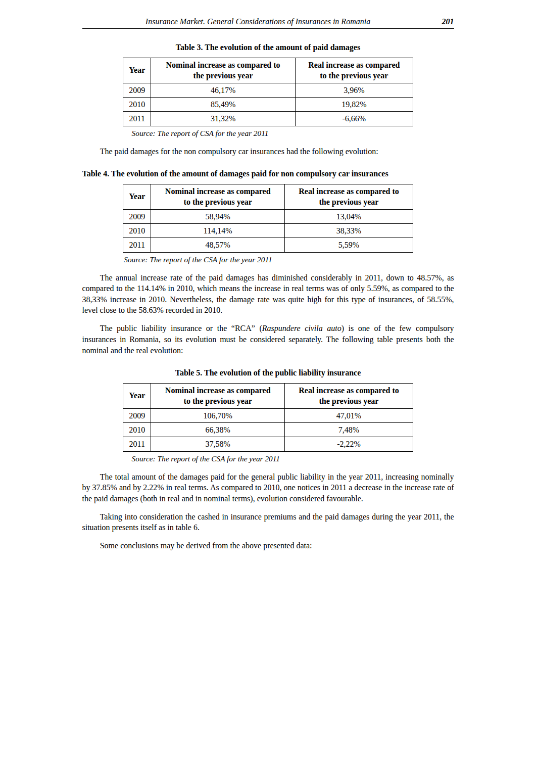Insurance Market. General Considerations of Insurances in Romania 201
Table 3. The evolution of the amount of paid damages
| Year | Nominal increase as compared to the previous year | Real increase as compared to the previous year |
| --- | --- | --- |
| 2009 | 46,17% | 3,96% |
| 2010 | 85,49% | 19,82% |
| 2011 | 31,32% | -6,66% |
Source: The report of CSA for the year 2011
The paid damages for the non compulsory car insurances had the following evolution:
Table 4. The evolution of the amount of damages paid for non compulsory car insurances
| Year | Nominal increase as compared to the previous year | Real increase as compared to the previous year |
| --- | --- | --- |
| 2009 | 58,94% | 13,04% |
| 2010 | 114,14% | 38,33% |
| 2011 | 48,57% | 5,59% |
Source: The report of the CSA for the year 2011
The annual increase rate of the paid damages has diminished considerably in 2011, down to 48.57%, as compared to the 114.14% in 2010, which means the increase in real terms was of only 5.59%, as compared to the 38,33% increase in 2010. Nevertheless, the damage rate was quite high for this type of insurances, of 58.55%, level close to the 58.63% recorded in 2010.
The public liability insurance or the “RCA” (Raspundere civila auto) is one of the few compulsory insurances in Romania, so its evolution must be considered separately. The following table presents both the nominal and the real evolution:
Table 5. The evolution of the public liability insurance
| Year | Nominal increase as compared to the previous year | Real increase as compared to the previous year |
| --- | --- | --- |
| 2009 | 106,70% | 47,01% |
| 2010 | 66,38% | 7,48% |
| 2011 | 37,58% | -2,22% |
Source: The report of the CSA for the year 2011
The total amount of the damages paid for the general public liability in the year 2011, increasing nominally by 37.85% and by 2.22% in real terms. As compared to 2010, one notices in 2011 a decrease in the increase rate of the paid damages (both in real and in nominal terms), evolution considered favourable.
Taking into consideration the cashed in insurance premiums and the paid damages during the year 2011, the situation presents itself as in table 6.
Some conclusions may be derived from the above presented data: